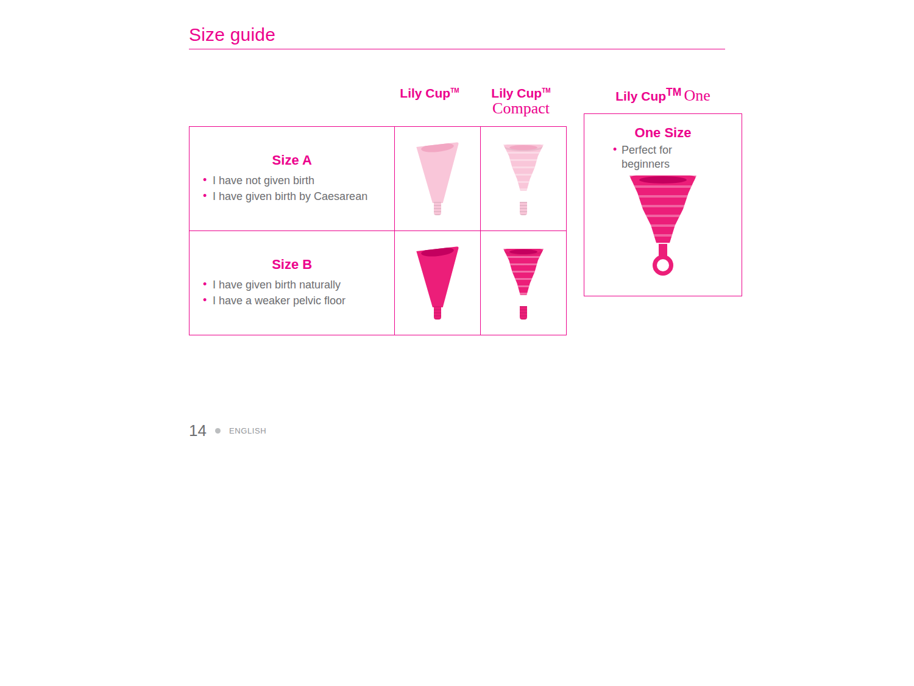Size guide
Lily CupTM
Lily CupTMCompact
| Size A I have not given birth I have given birth by Caesarean | | |
| Size B I have given birth naturally I have a weaker pelvic floor | | |
Lily CupTMOne
One Size
Perfect for beginners
14 ENGLISH